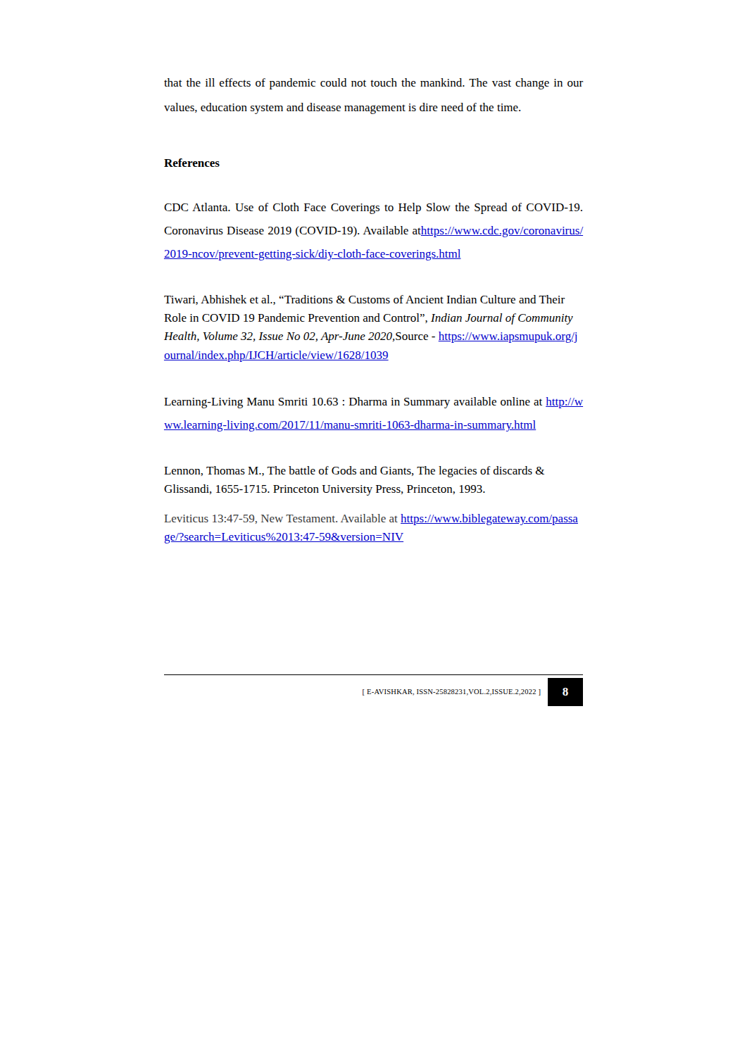that the ill effects of pandemic could not touch the mankind. The vast change in our values, education system and disease management is dire need of the time.
References
CDC Atlanta. Use of Cloth Face Coverings to Help Slow the Spread of COVID-19. Coronavirus Disease 2019 (COVID-19). Available athttps://www.cdc.gov/coronavirus/2019-ncov/prevent-getting-sick/diy-cloth-face-coverings.html
Tiwari, Abhishek et al., “Traditions & Customs of Ancient Indian Culture and Their Role in COVID 19 Pandemic Prevention and Control”, Indian Journal of Community Health, Volume 32, Issue No 02, Apr-June 2020, Source - https://www.iapsmupuk.org/journal/index.php/IJCH/article/view/1628/1039
Learning-Living Manu Smriti 10.63 : Dharma in Summary available online at http://www.learning-living.com/2017/11/manu-smriti-1063-dharma-in-summary.html
Lennon, Thomas M., The battle of Gods and Giants, The legacies of discards & Glissandi, 1655-1715. Princeton University Press, Princeton, 1993.
Leviticus 13:47-59, New Testament. Available at https://www.biblegateway.com/passage/?search=Leviticus%2013:47-59&version=NIV
[ E-AVISHKAR, ISSN-25828231,VOL.2,ISSUE.2,2022 ]
8